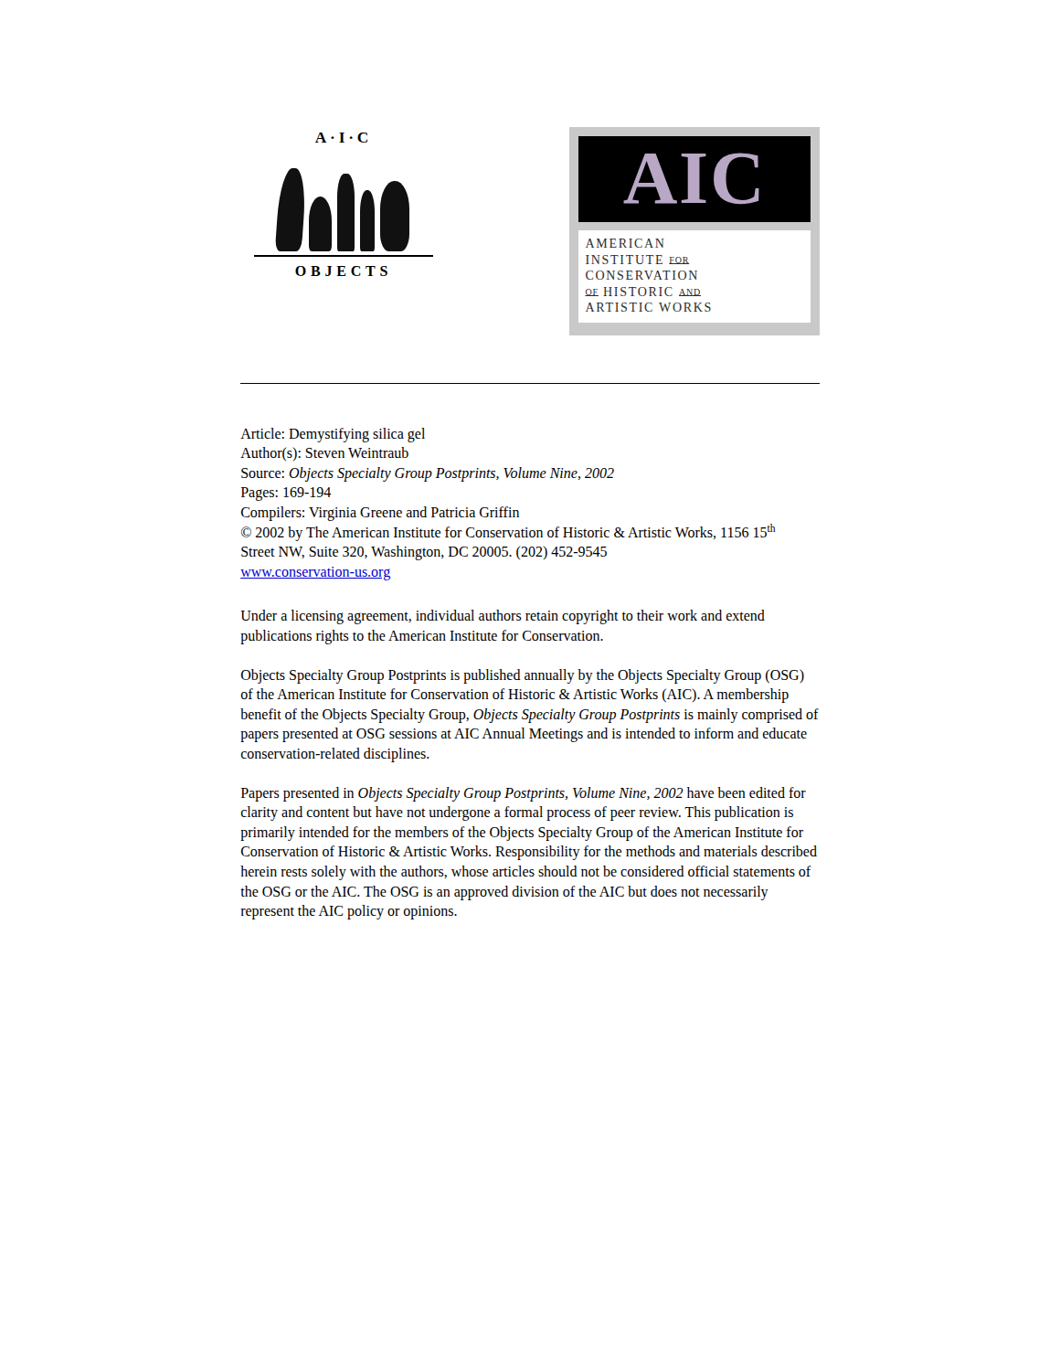A·I·C
OBJECTS
AIC
AMERICAN
INSTITUTE FOR
CONSERVATION
OF HISTORIC AND
ARTISTIC WORKS
Article: Demystifying silica gel
Author(s): Steven Weintraub
Source: Objects Specialty Group Postprints, Volume Nine, 2002
Pages: 169-194
Compilers: Virginia Greene and Patricia Griffin
© 2002 by The American Institute for Conservation of Historic & Artistic Works, 1156 15th
Street NW, Suite 320, Washington, DC 20005. (202) 452-9545
www.conservation-us.org
Under a licensing agreement, individual authors retain copyright to their work and extend publications rights to the American Institute for Conservation.
Objects Specialty Group Postprints is published annually by the Objects Specialty Group (OSG) of the American Institute for Conservation of Historic & Artistic Works (AIC). A membership benefit of the Objects Specialty Group, Objects Specialty Group Postprints is mainly comprised of papers presented at OSG sessions at AIC Annual Meetings and is intended to inform and educate conservation-related disciplines.
Papers presented in Objects Specialty Group Postprints, Volume Nine, 2002 have been edited for clarity and content but have not undergone a formal process of peer review. This publication is primarily intended for the members of the Objects Specialty Group of the American Institute for Conservation of Historic & Artistic Works. Responsibility for the methods and materials described herein rests solely with the authors, whose articles should not be considered official statements of the OSG or the AIC. The OSG is an approved division of the AIC but does not necessarily represent the AIC policy or opinions.